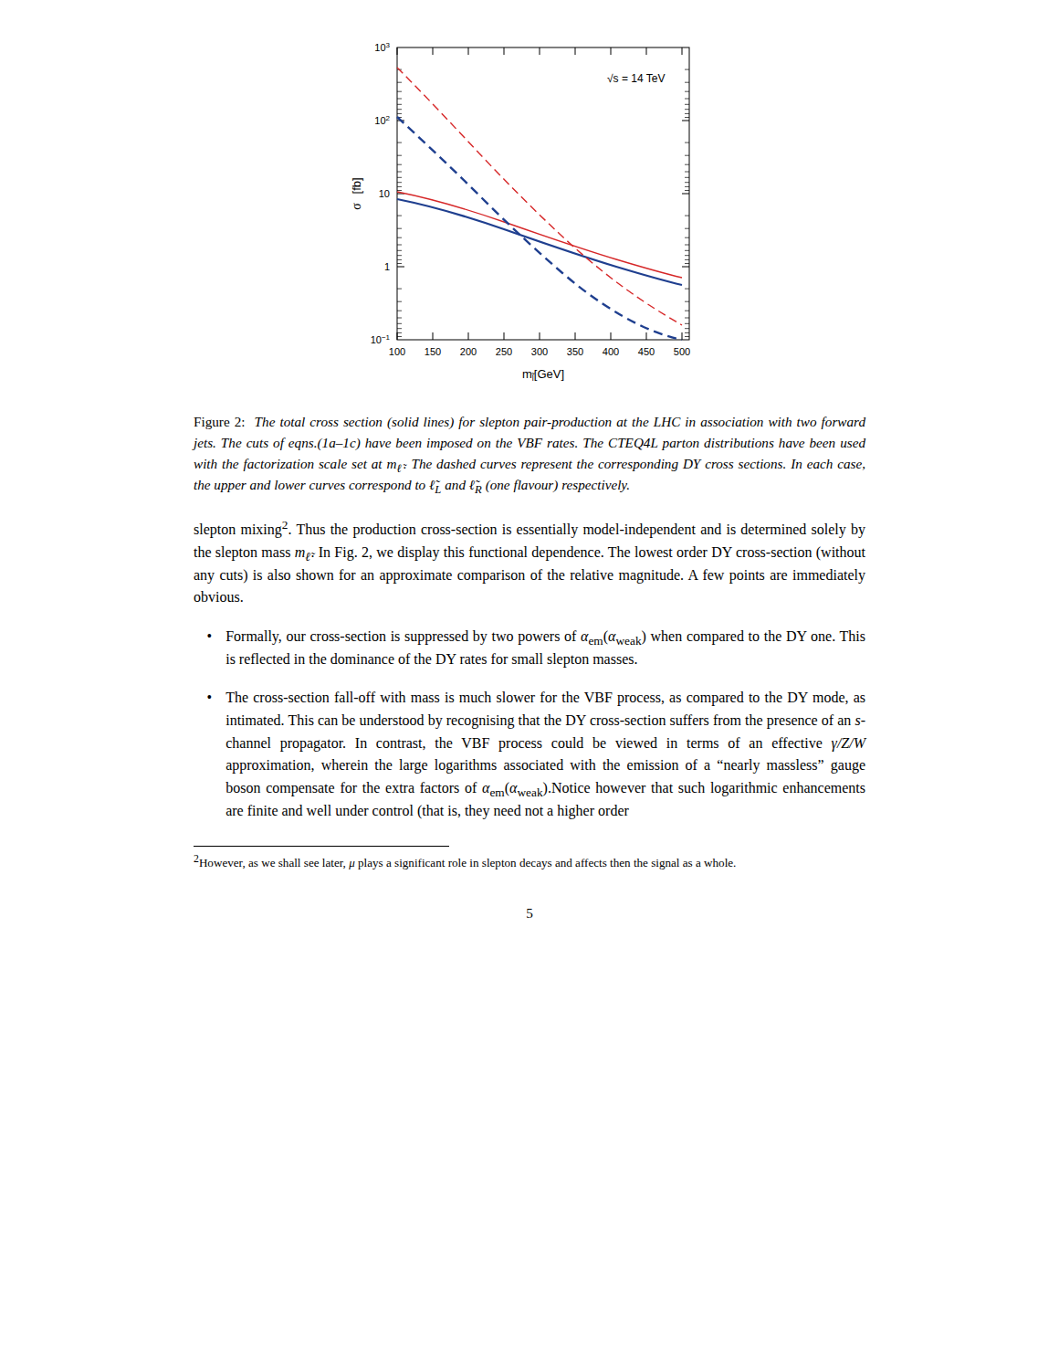103 102 10 1 10−1 100 150 200 250 300 350 400 450 500 σ [fb] ml̃[GeV] √s = 14 TeV
Figure 2: The total cross section (solid lines) for slepton pair-production at the LHC in association with two forward jets. The cuts of eqns.(1a–1c) have been imposed on the VBF rates. The CTEQ4L parton distributions have been used with the factorization scale set at mℓ̃. The dashed curves represent the corresponding DY cross sections. In each case, the upper and lower curves correspond to ℓ̃L and ℓ̃R (one flavour) respectively.
slepton mixing2. Thus the production cross-section is essentially model-independent and is determined solely by the slepton mass mℓ̃. In Fig. 2, we display this functional dependence. The lowest order DY cross-section (without any cuts) is also shown for an approximate comparison of the relative magnitude. A few points are immediately obvious.
Formally, our cross-section is suppressed by two powers of αem(αweak) when compared to the DY one. This is reflected in the dominance of the DY rates for small slepton masses.
The cross-section fall-off with mass is much slower for the VBF process, as compared to the DY mode, as intimated. This can be understood by recognising that the DY cross-section suffers from the presence of an s-channel propagator. In contrast, the VBF process could be viewed in terms of an effective γ/Z/W approximation, wherein the large logarithms associated with the emission of a “nearly massless” gauge boson compensate for the extra factors of αem(αweak).Notice however that such logarithmic enhancements are finite and well under control (that is, they need not a higher order
2However, as we shall see later, μ plays a significant role in slepton decays and affects then the signal as a whole.
5